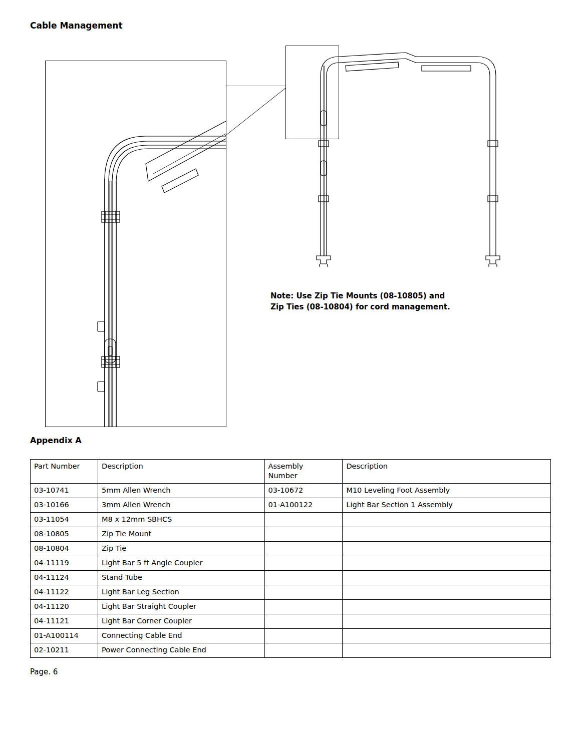Cable Management
Note: Use Zip Tie Mounts (08-10805) and
Zip Ties (08-10804) for cord management.
Appendix A
| Part Number | Description | Assembly Number | Description |
| --- | --- | --- | --- |
| 03-10741 | 5mm Allen Wrench | 03-10672 | M10 Leveling Foot Assembly |
| 03-10166 | 3mm Allen Wrench | 01-A100122 | Light Bar Section 1 Assembly |
| 03-11054 | M8 x 12mm SBHCS | | |
| 08-10805 | Zip Tie Mount | | |
| 08-10804 | Zip Tie | | |
| 04-11119 | Light Bar 5 ft Angle Coupler | | |
| 04-11124 | Stand Tube | | |
| 04-11122 | Light Bar Leg Section | | |
| 04-11120 | Light Bar Straight Coupler | | |
| 04-11121 | Light Bar Corner Coupler | | |
| 01-A100114 | Connecting Cable End | | |
| 02-10211 | Power Connecting Cable End | | |
Page. 6